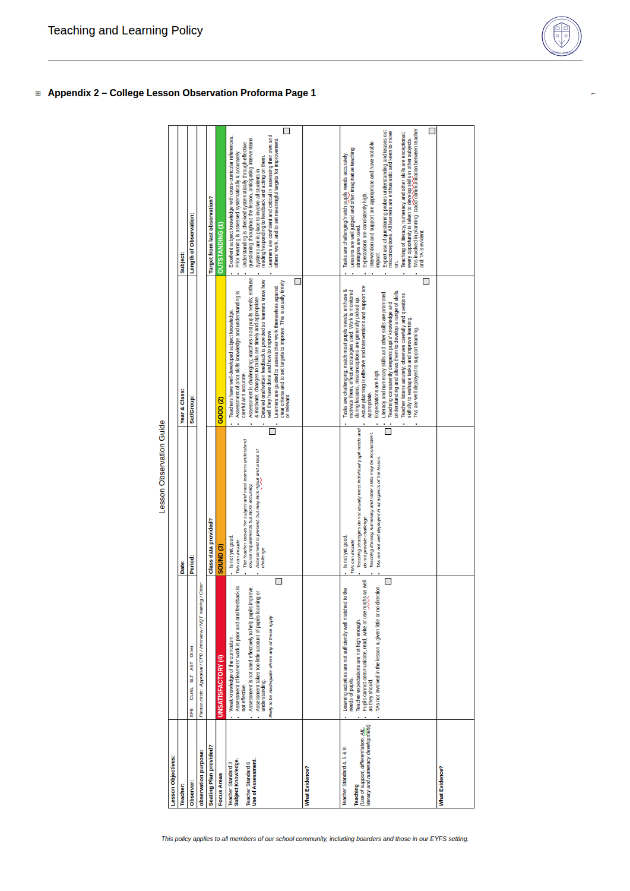Teaching and Learning Policy
INDUSTRIA · PROBITATE
Appendix 2 – College Lesson Observation Proforma Page 1
⊞
⌐
| Lesson Observation Guide |
| Lesson Objectives: | |
| Teacher: | | Date: | Year & Class: | Subject: |
| Observer: | SFB CL/SL SLT AST Other | Period: | Set/Group: | Length of Observation: |
| observation purpose: | Please circle: Appraisal / CPD / Interview / NQT training / Other: |
| Seating Plan provided? | | Class data provided? | | Target from last observation? |
| Focus Areas | UNSATISFACTORY (4) | SOUND (3) | GOOD (2) | OUTSTANDING (1) |
| Teacher Standard 3 Subject Knowledge. Teacher Standard 6 Use of Assessment. | Weak knowledge of the curriculum. Assessment of learners' work is poor and oral feedback is not effective. Assessment is not used effectively to help pupils improve. Assessment takes too little account of pupils learning or understanding. likely to be inadequate where any of these apply | Is not yet good. This can include: The teacher knows the subject and most learners understand course requirements but lacks accuracy. Assessment is present, but may lack rigour and a lack of challenge. | Teachers have well-developed subject knowledge. Assessment of prior skills knowledge and understanding is careful and accurate. Assessment is challenging; matches most pupils needs; enthuse & motivate; changes to tasks are timely and appropriate. Detailed oral/written feedback is provided so learners know how well they have done and how to improve. Learners are guided to assess their work themselves against clear criteria and to set targets to improve. This is usually timely or relevant. | Excellent subject knowledge with cross-curricular references. Prior learning is assessed systematically & accurately. Understanding is checked systematically through effective questioning throughout the lesson, anticipating interventions. Systems are in place to involve all students in reading/responding to feedback and acting on them. Learners are confident and critical in assessing their own and others' work, and to set meaningful targets for improvement. |
| What Evidence? | | | | |
| Teacher Standard 4, 5 & 8 Teaching (Use of support, differentiation, AfL , literacy and numeracy development) | Learning activities are not sufficiently well matched to the needs of pupils. Teacher expectations are not high enough. Pupils cannot communicate, read, write or use maths as well as they should. TAs not involved in the lesson & given little or no direction. | Is not yet good. This can include: Teaching strategies do not usually meet individual pupil needs and do not provide challenge. Teaching literacy, numeracy and other skills may be inconsistent. TAs are not well deployed in all aspects of the lesson. | Tasks are challenging; match most pupils needs; enthuse & motivate them; effective strategies used. Work is monitored during lessons, misconceptions are generally picked up. Astute planning is effective and interventions and support are appropriate. Expectations are high. Literacy and numeracy skills and other skills are promoted. Teaching consistently deepens pupils' knowledge and understanding and allows them to develop a range of skills. Teacher listens astutely, observes carefully and questions skilfully to reshape tasks and improve learning. TAs are well deployed to support learning. | Tasks are challenging/match pupils needs accurately. Lessons are well judged and often imaginative teaching strategies are used. Expectations are consistently high. Intervention and support are appropriate and have notable impact. Expert use of questioning probes understanding and teases out misconceptions. All learners are enthusiastic and keen to move on. Teaching of literacy, numeracy and other skills are exceptional; every opportunity is taken to develop skills in other subjects. TAs involved in planning. Good communication between teacher and TA is evident. |
| What Evidence? | | | | |
This policy applies to all members of our school community, including boarders and those in our EYFS setting.